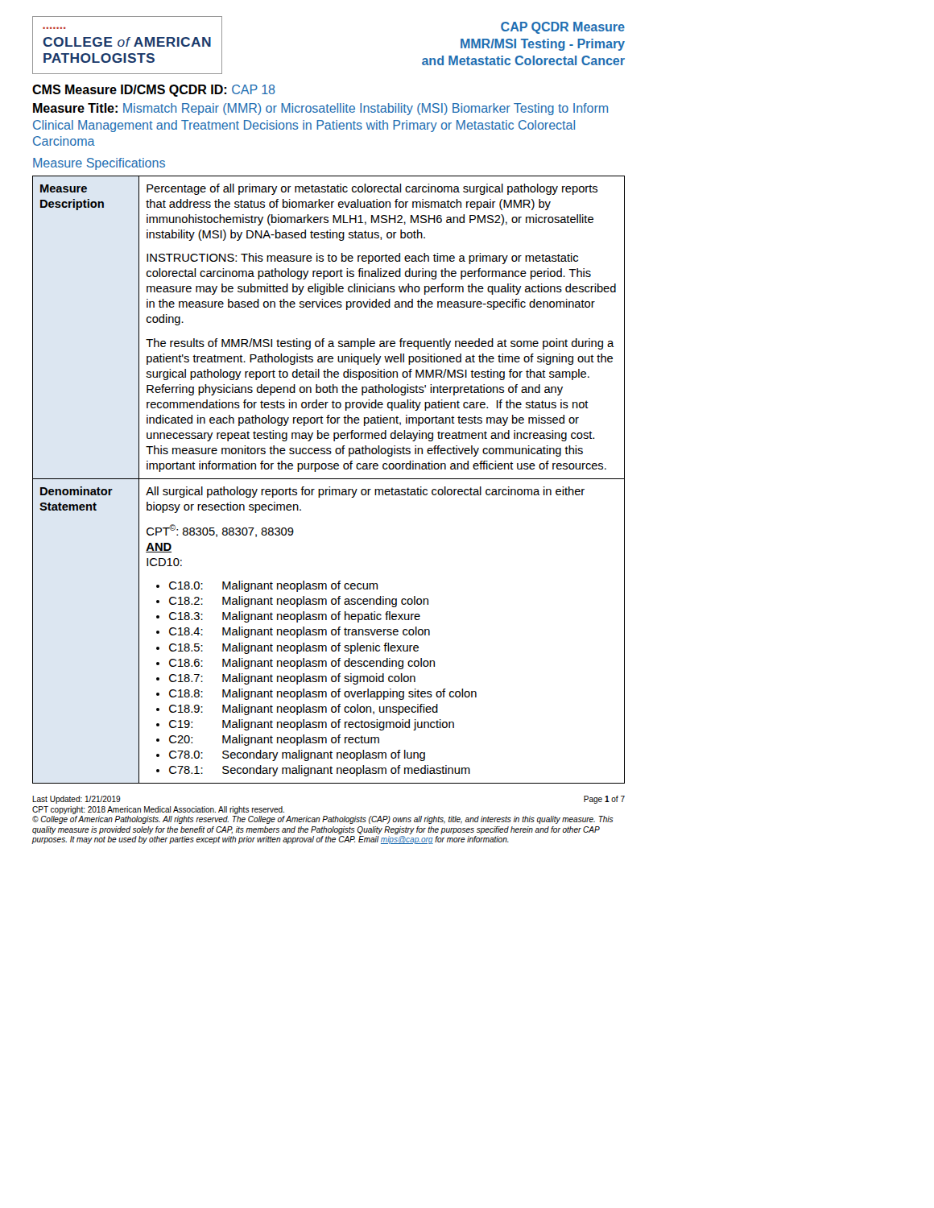•••••••
COLLEGE of AMERICAN
PATHOLOGISTS
CAP QCDR Measure
MMR/MSI Testing - Primary
and Metastatic Colorectal Cancer
CMS Measure ID/CMS QCDR ID: CAP 18
Measure Title: Mismatch Repair (MMR) or Microsatellite Instability (MSI) Biomarker Testing to Inform Clinical Management and Treatment Decisions in Patients with Primary or Metastatic Colorectal Carcinoma
Measure Specifications
| Measure Description | Percentage of all primary or metastatic colorectal carcinoma surgical pathology reports that address the status of biomarker evaluation for mismatch repair (MMR) by immunohistochemistry (biomarkers MLH1, MSH2, MSH6 and PMS2), or microsatellite instability (MSI) by DNA-based testing status, or both. INSTRUCTIONS: This measure is to be reported each time a primary or metastatic colorectal carcinoma pathology report is finalized during the performance period. This measure may be submitted by eligible clinicians who perform the quality actions described in the measure based on the services provided and the measure-specific denominator coding. The results of MMR/MSI testing of a sample are frequently needed at some point during a patient's treatment. Pathologists are uniquely well positioned at the time of signing out the surgical pathology report to detail the disposition of MMR/MSI testing for that sample. Referring physicians depend on both the pathologists' interpretations of and any recommendations for tests in order to provide quality patient care. If the status is not indicated in each pathology report for the patient, important tests may be missed or unnecessary repeat testing may be performed delaying treatment and increasing cost. This measure monitors the success of pathologists in effectively communicating this important information for the purpose of care coordination and efficient use of resources. |
| Denominator Statement | All surgical pathology reports for primary or metastatic colorectal carcinoma in either biopsy or resection specimen. CPT © : 88305, 88307, 88309 AND ICD10: C18.0: Malignant neoplasm of cecum C18.2: Malignant neoplasm of ascending colon C18.3: Malignant neoplasm of hepatic flexure C18.4: Malignant neoplasm of transverse colon C18.5: Malignant neoplasm of splenic flexure C18.6: Malignant neoplasm of descending colon C18.7: Malignant neoplasm of sigmoid colon C18.8: Malignant neoplasm of overlapping sites of colon C18.9: Malignant neoplasm of colon, unspecified C19: Malignant neoplasm of rectosigmoid junction C20: Malignant neoplasm of rectum C78.0: Secondary malignant neoplasm of lung C78.1: Secondary malignant neoplasm of mediastinum |
Last Updated: 1/21/2019 Page 1 of 7
CPT copyright: 2018 American Medical Association. All rights reserved.
© College of American Pathologists. All rights reserved. The College of American Pathologists (CAP) owns all rights, title, and interests in this quality measure. This quality measure is provided solely for the benefit of CAP, its members and the Pathologists Quality Registry for the purposes specified herein and for other CAP purposes. It may not be used by other parties except with prior written approval of the CAP. Email mips@cap.org for more information.